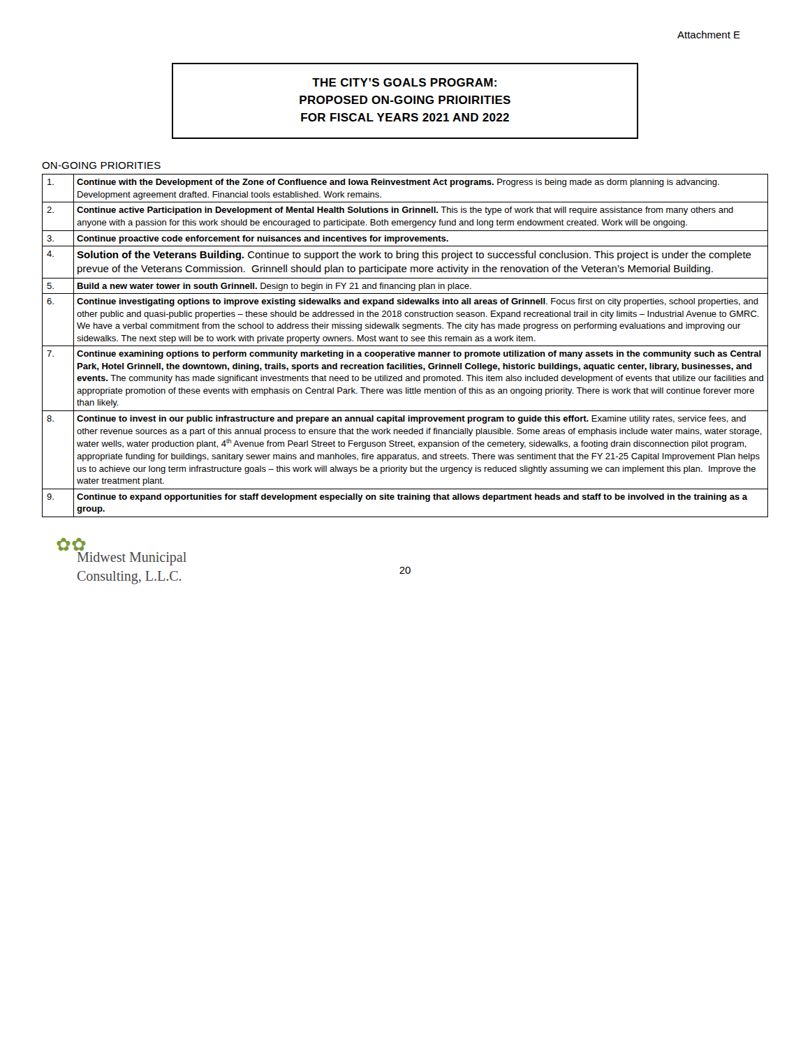Attachment E
THE CITY’S GOALS PROGRAM:
PROPOSED ON-GOING PRIOIRITIES
FOR FISCAL YEARS 2021 AND 2022
ON-GOING PRIORITIES
| 1. | Continue with the Development of the Zone of Confluence and Iowa Reinvestment Act programs. Progress is being made as dorm planning is advancing. Development agreement drafted. Financial tools established. Work remains. |
| 2. | Continue active Participation in Development of Mental Health Solutions in Grinnell. This is the type of work that will require assistance from many others and anyone with a passion for this work should be encouraged to participate. Both emergency fund and long term endowment created. Work will be ongoing. |
| 3. | Continue proactive code enforcement for nuisances and incentives for improvements. |
| 4. | Solution of the Veterans Building. Continue to support the work to bring this project to successful conclusion. This project is under the complete prevue of the Veterans Commission. Grinnell should plan to participate more activity in the renovation of the Veteran’s Memorial Building. |
| 5. | Build a new water tower in south Grinnell. Design to begin in FY 21 and financing plan in place. |
| 6. | Continue investigating options to improve existing sidewalks and expand sidewalks into all areas of Grinnell . Focus first on city properties, school properties, and other public and quasi-public properties – these should be addressed in the 2018 construction season. Expand recreational trail in city limits – Industrial Avenue to GMRC. We have a verbal commitment from the school to address their missing sidewalk segments. The city has made progress on performing evaluations and improving our sidewalks. The next step will be to work with private property owners. Most want to see this remain as a work item. |
| 7. | Continue examining options to perform community marketing in a cooperative manner to promote utilization of many assets in the community such as Central Park, Hotel Grinnell, the downtown, dining, trails, sports and recreation facilities, Grinnell College, historic buildings, aquatic center, library, businesses, and events. The community has made significant investments that need to be utilized and promoted. This item also included development of events that utilize our facilities and appropriate promotion of these events with emphasis on Central Park. There was little mention of this as an ongoing priority. There is work that will continue forever more than likely. |
| 8. | Continue to invest in our public infrastructure and prepare an annual capital improvement program to guide this effort. Examine utility rates, service fees, and other revenue sources as a part of this annual process to ensure that the work needed if financially plausible. Some areas of emphasis include water mains, water storage, water wells, water production plant, 4 th Avenue from Pearl Street to Ferguson Street, expansion of the cemetery, sidewalks, a footing drain disconnection pilot program, appropriate funding for buildings, sanitary sewer mains and manholes, fire apparatus, and streets. There was sentiment that the FY 21-25 Capital Improvement Plan helps us to achieve our long term infrastructure goals – this work will always be a priority but the urgency is reduced slightly assuming we can implement this plan. Improve the water treatment plant. |
| 9. | Continue to expand opportunities for staff development especially on site training that allows department heads and staff to be involved in the training as a group. |
✿✿ Midwest Municipal Consulting, L.L.C.
20